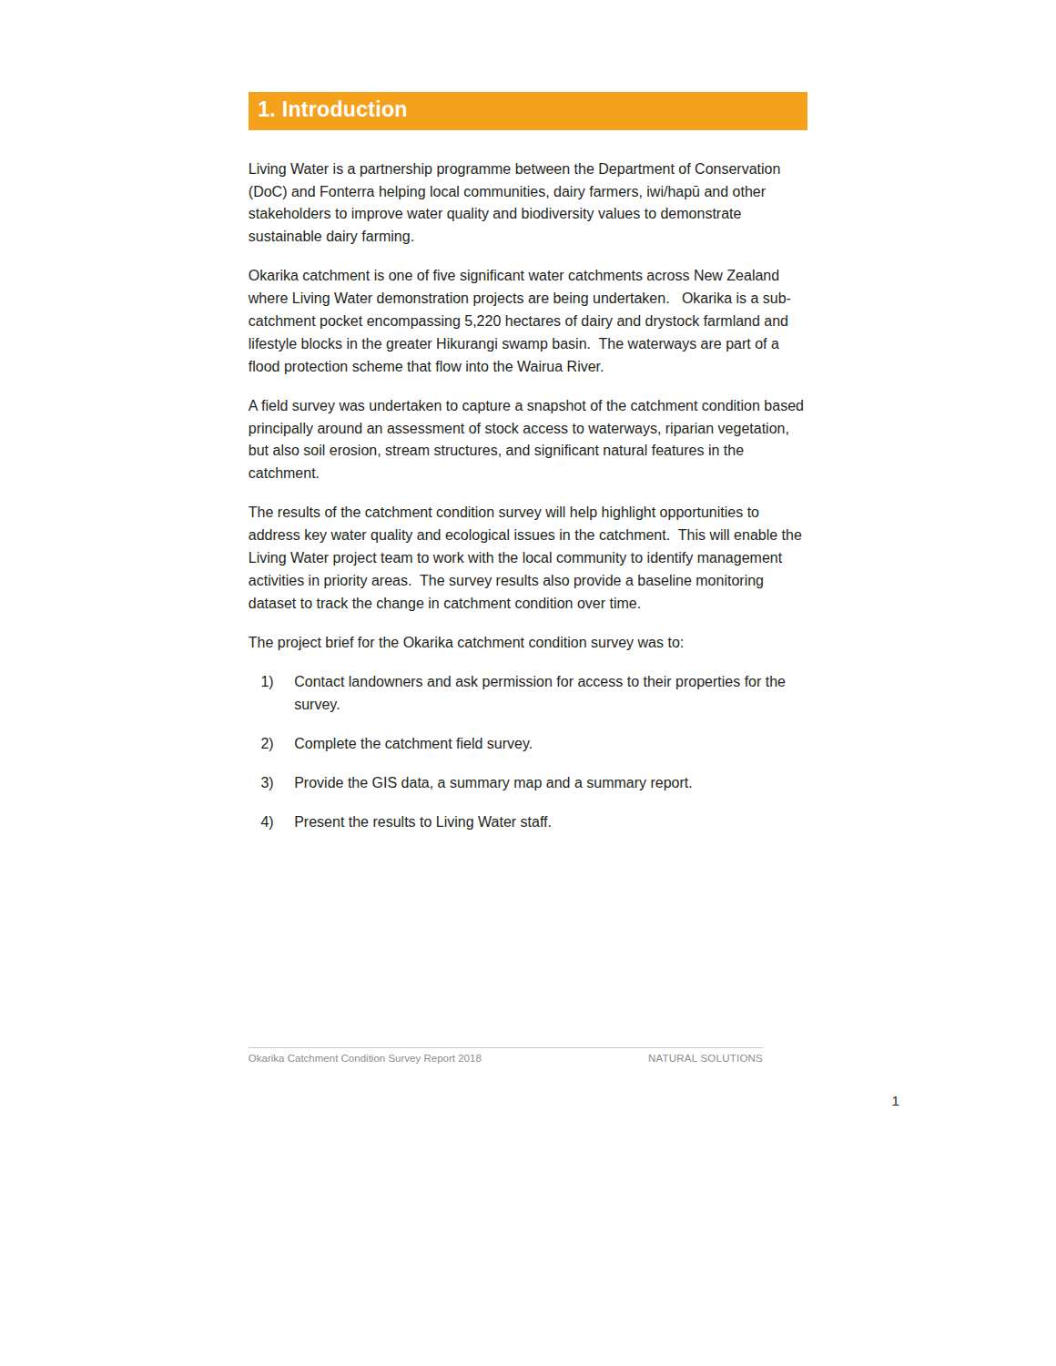1. Introduction
Living Water is a partnership programme between the Department of Conservation (DoC) and Fonterra helping local communities, dairy farmers, iwi/hapū and other stakeholders to improve water quality and biodiversity values to demonstrate sustainable dairy farming.
Okarika catchment is one of five significant water catchments across New Zealand where Living Water demonstration projects are being undertaken. Okarika is a sub-catchment pocket encompassing 5,220 hectares of dairy and drystock farmland and lifestyle blocks in the greater Hikurangi swamp basin. The waterways are part of a flood protection scheme that flow into the Wairua River.
A field survey was undertaken to capture a snapshot of the catchment condition based principally around an assessment of stock access to waterways, riparian vegetation, but also soil erosion, stream structures, and significant natural features in the catchment.
The results of the catchment condition survey will help highlight opportunities to address key water quality and ecological issues in the catchment. This will enable the Living Water project team to work with the local community to identify management activities in priority areas. The survey results also provide a baseline monitoring dataset to track the change in catchment condition over time.
The project brief for the Okarika catchment condition survey was to:
Contact landowners and ask permission for access to their properties for the survey.
Complete the catchment field survey.
Provide the GIS data, a summary map and a summary report.
Present the results to Living Water staff.
Okarika Catchment Condition Survey Report 2018 NATURAL SOLUTIONS
1